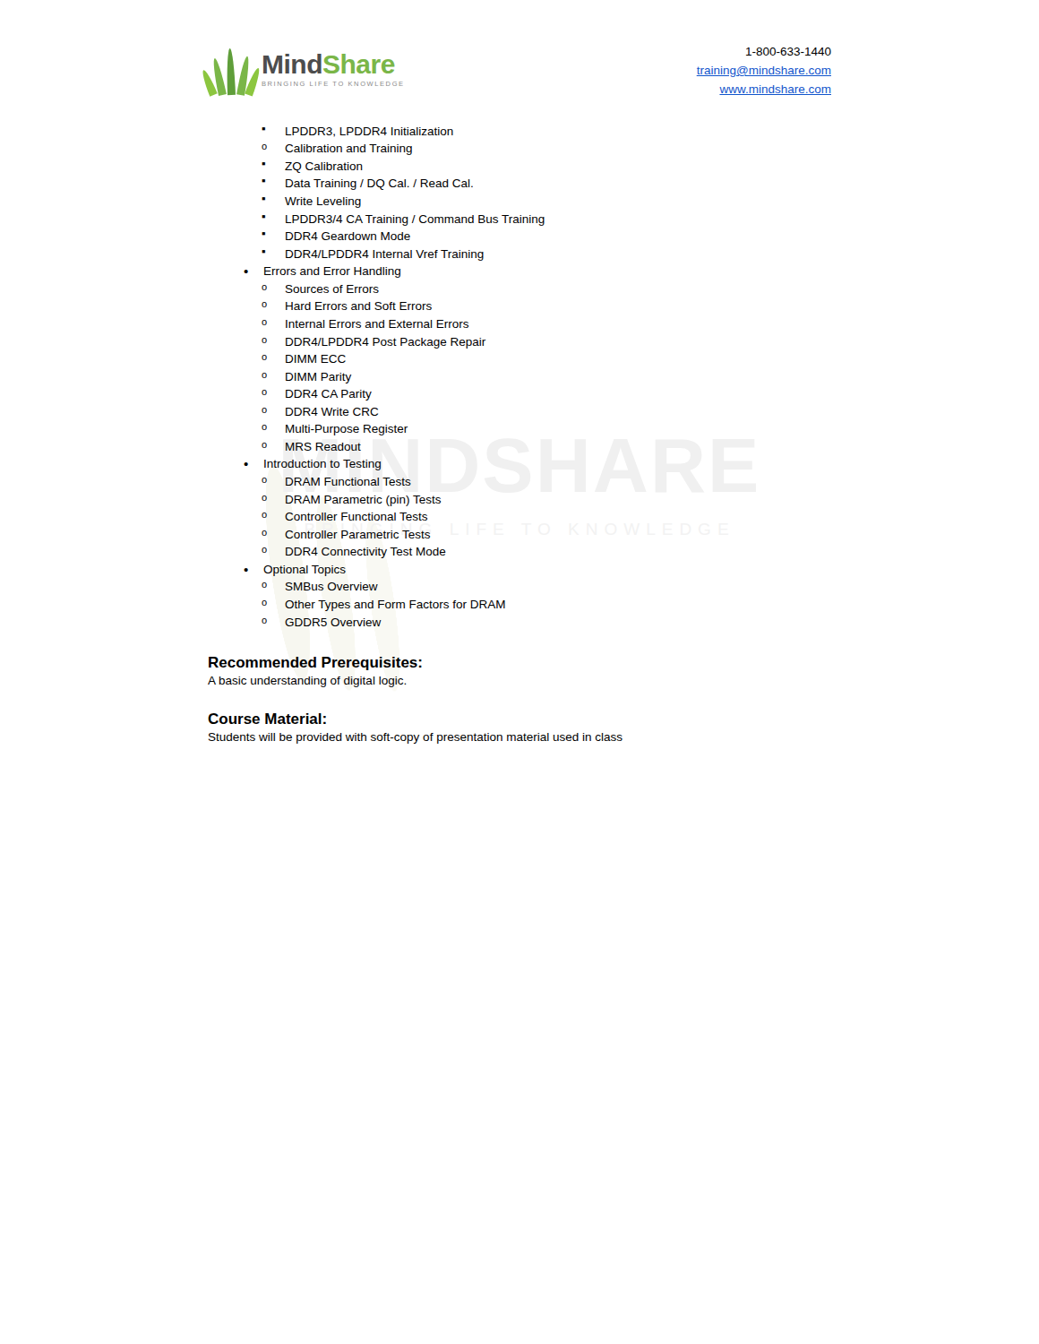MINDSHARE
BRINGING LIFE TO KNOWLEDGE
MindShare
BRINGING LIFE TO KNOWLEDGE
1-800-633-1440
training@mindshare.com
www.mindshare.com
LPDDR3, LPDDR4 Initialization
Calibration and Training
ZQ Calibration
Data Training / DQ Cal. / Read Cal.
Write Leveling
LPDDR3/4 CA Training / Command Bus Training
DDR4 Geardown Mode
DDR4/LPDDR4 Internal Vref Training
Errors and Error Handling
Sources of Errors
Hard Errors and Soft Errors
Internal Errors and External Errors
DDR4/LPDDR4 Post Package Repair
DIMM ECC
DIMM Parity
DDR4 CA Parity
DDR4 Write CRC
Multi-Purpose Register
MRS Readout
Introduction to Testing
DRAM Functional Tests
DRAM Parametric (pin) Tests
Controller Functional Tests
Controller Parametric Tests
DDR4 Connectivity Test Mode
Optional Topics
SMBus Overview
Other Types and Form Factors for DRAM
GDDR5 Overview
Recommended Prerequisites:
A basic understanding of digital logic.
Course Material:
Students will be provided with soft-copy of presentation material used in class